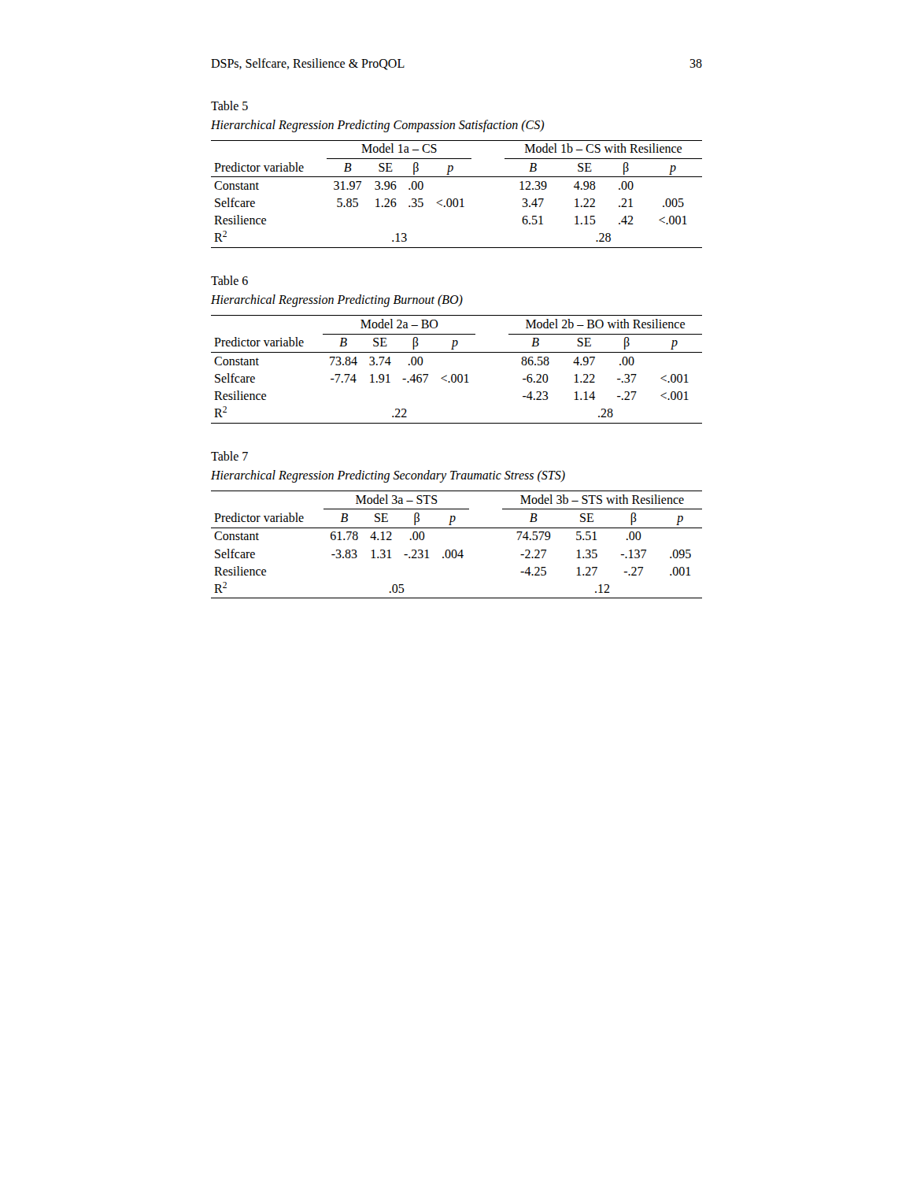DSPs, Selfcare, Resilience & ProQOL 38
Table 5
Hierarchical Regression Predicting Compassion Satisfaction (CS)
| | Model 1a – CS | | Model 1b – CS with Resilience |
| --- | --- | --- | --- |
| Predictor variable | B | SE | β | p | | B | SE | β | p |
| Constant | 31.97 | 3.96 | .00 | | | 12.39 | 4.98 | .00 | |
| Selfcare | 5.85 | 1.26 | .35 | <.001 | | 3.47 | 1.22 | .21 | .005 |
| Resilience | | | | | | 6.51 | 1.15 | .42 | <.001 |
| R 2 | .13 | | .28 |
Table 6
Hierarchical Regression Predicting Burnout (BO)
| | Model 2a – BO | | Model 2b – BO with Resilience |
| --- | --- | --- | --- |
| Predictor variable | B | SE | β | p | | B | SE | β | p |
| Constant | 73.84 | 3.74 | .00 | | | 86.58 | 4.97 | .00 | |
| Selfcare | -7.74 | 1.91 | -.467 | <.001 | | -6.20 | 1.22 | -.37 | <.001 |
| Resilience | | | | | | -4.23 | 1.14 | -.27 | <.001 |
| R 2 | .22 | | .28 |
Table 7
Hierarchical Regression Predicting Secondary Traumatic Stress (STS)
| | Model 3a – STS | | Model 3b – STS with Resilience |
| --- | --- | --- | --- |
| Predictor variable | B | SE | β | p | | B | SE | β | p |
| Constant | 61.78 | 4.12 | .00 | | | 74.579 | 5.51 | .00 | |
| Selfcare | -3.83 | 1.31 | -.231 | .004 | | -2.27 | 1.35 | -.137 | .095 |
| Resilience | | | | | | -4.25 | 1.27 | -.27 | .001 |
| R 2 | .05 | | .12 |